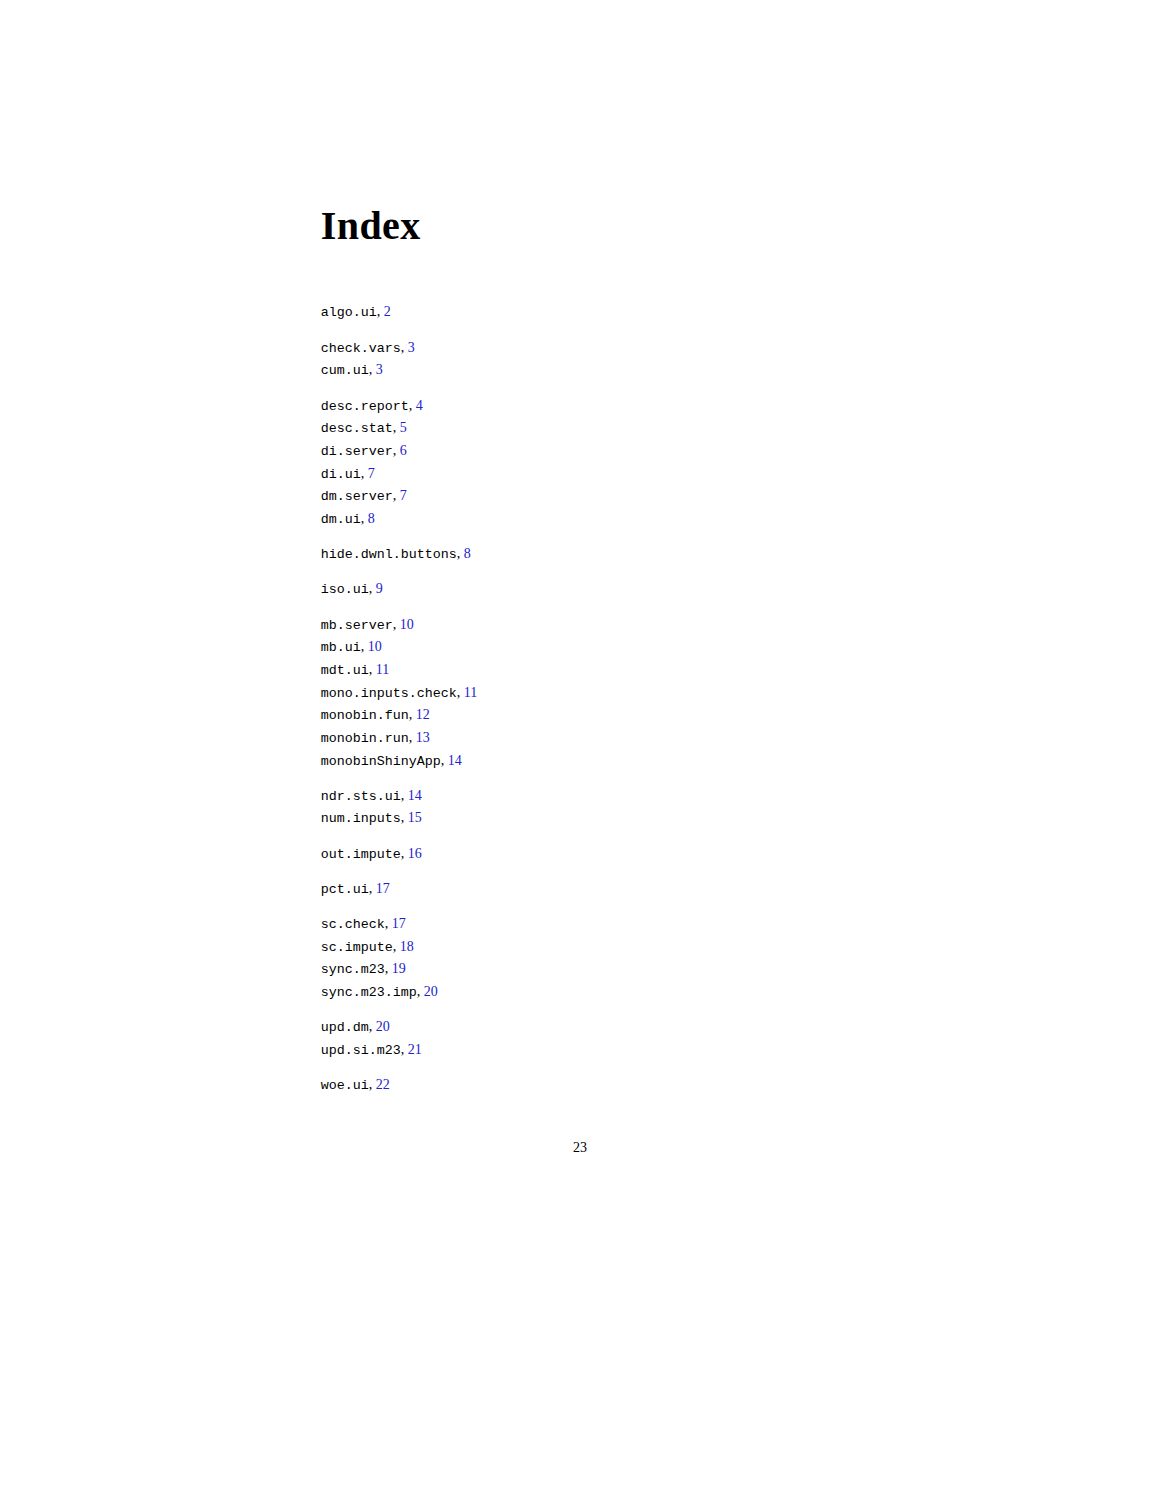Index
algo.ui, 2
check.vars, 3
cum.ui, 3
desc.report, 4
desc.stat, 5
di.server, 6
di.ui, 7
dm.server, 7
dm.ui, 8
hide.dwnl.buttons, 8
iso.ui, 9
mb.server, 10
mb.ui, 10
mdt.ui, 11
mono.inputs.check, 11
monobin.fun, 12
monobin.run, 13
monobinShinyApp, 14
ndr.sts.ui, 14
num.inputs, 15
out.impute, 16
pct.ui, 17
sc.check, 17
sc.impute, 18
sync.m23, 19
sync.m23.imp, 20
upd.dm, 20
upd.si.m23, 21
woe.ui, 22
23